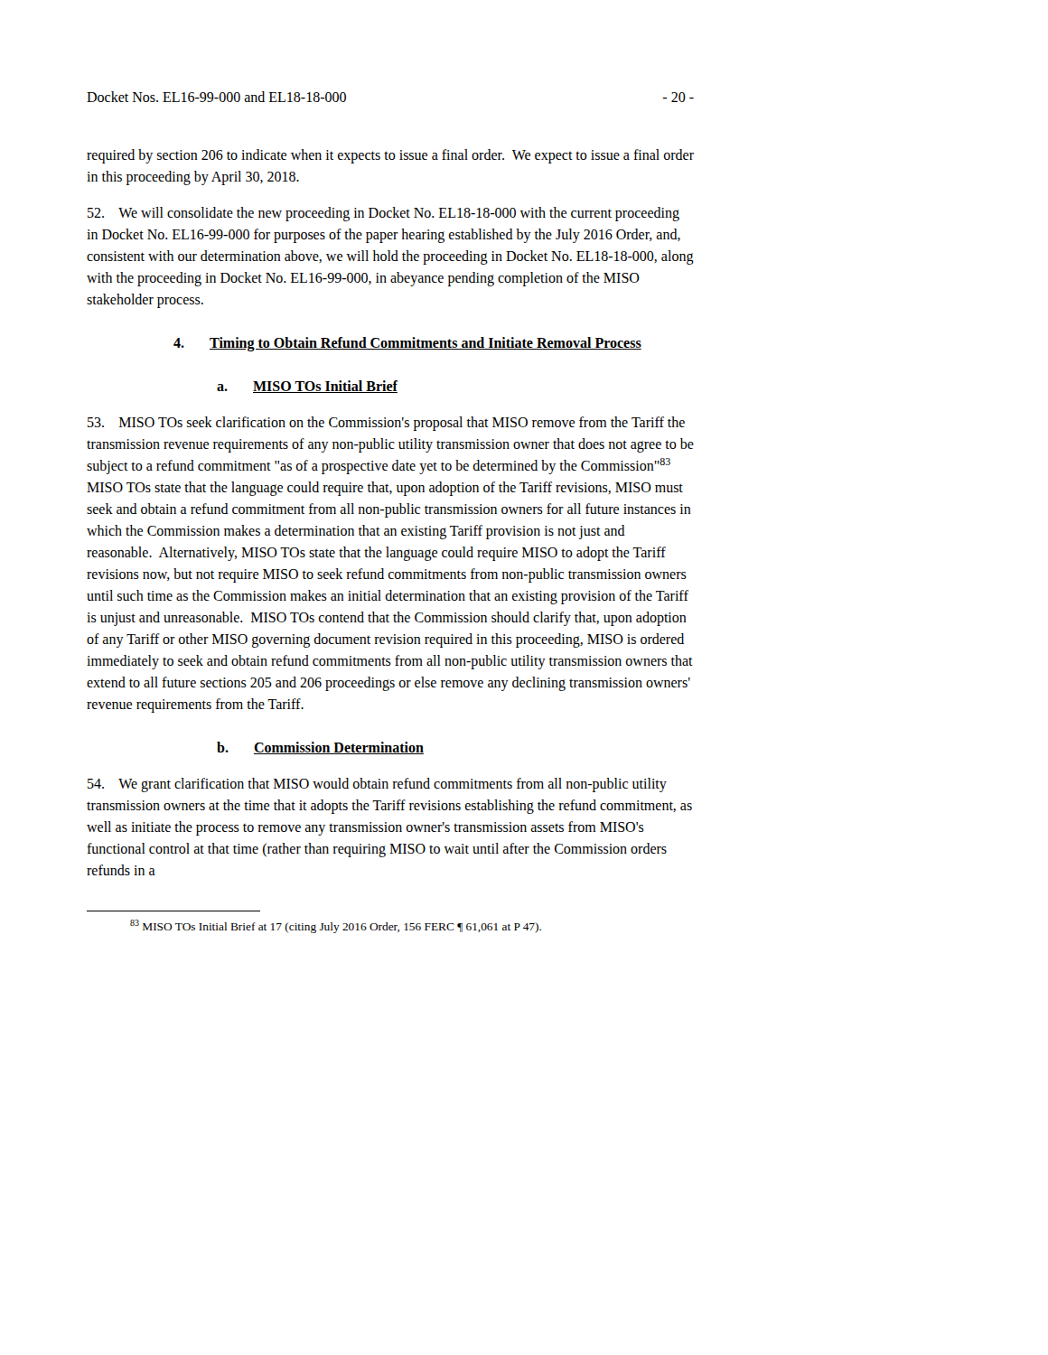Docket Nos. EL16-99-000 and EL18-18-000 - 20 -
required by section 206 to indicate when it expects to issue a final order. We expect to issue a final order in this proceeding by April 30, 2018.
52. We will consolidate the new proceeding in Docket No. EL18-18-000 with the current proceeding in Docket No. EL16-99-000 for purposes of the paper hearing established by the July 2016 Order, and, consistent with our determination above, we will hold the proceeding in Docket No. EL18-18-000, along with the proceeding in Docket No. EL16-99-000, in abeyance pending completion of the MISO stakeholder process.
4. Timing to Obtain Refund Commitments and Initiate Removal Process
a. MISO TOs Initial Brief
53. MISO TOs seek clarification on the Commission's proposal that MISO remove from the Tariff the transmission revenue requirements of any non-public utility transmission owner that does not agree to be subject to a refund commitment "as of a prospective date yet to be determined by the Commission"83 MISO TOs state that the language could require that, upon adoption of the Tariff revisions, MISO must seek and obtain a refund commitment from all non-public transmission owners for all future instances in which the Commission makes a determination that an existing Tariff provision is not just and reasonable. Alternatively, MISO TOs state that the language could require MISO to adopt the Tariff revisions now, but not require MISO to seek refund commitments from non-public transmission owners until such time as the Commission makes an initial determination that an existing provision of the Tariff is unjust and unreasonable. MISO TOs contend that the Commission should clarify that, upon adoption of any Tariff or other MISO governing document revision required in this proceeding, MISO is ordered immediately to seek and obtain refund commitments from all non-public utility transmission owners that extend to all future sections 205 and 206 proceedings or else remove any declining transmission owners' revenue requirements from the Tariff.
b. Commission Determination
54. We grant clarification that MISO would obtain refund commitments from all non-public utility transmission owners at the time that it adopts the Tariff revisions establishing the refund commitment, as well as initiate the process to remove any transmission owner's transmission assets from MISO's functional control at that time (rather than requiring MISO to wait until after the Commission orders refunds in a
83 MISO TOs Initial Brief at 17 (citing July 2016 Order, 156 FERC ¶ 61,061 at P 47).